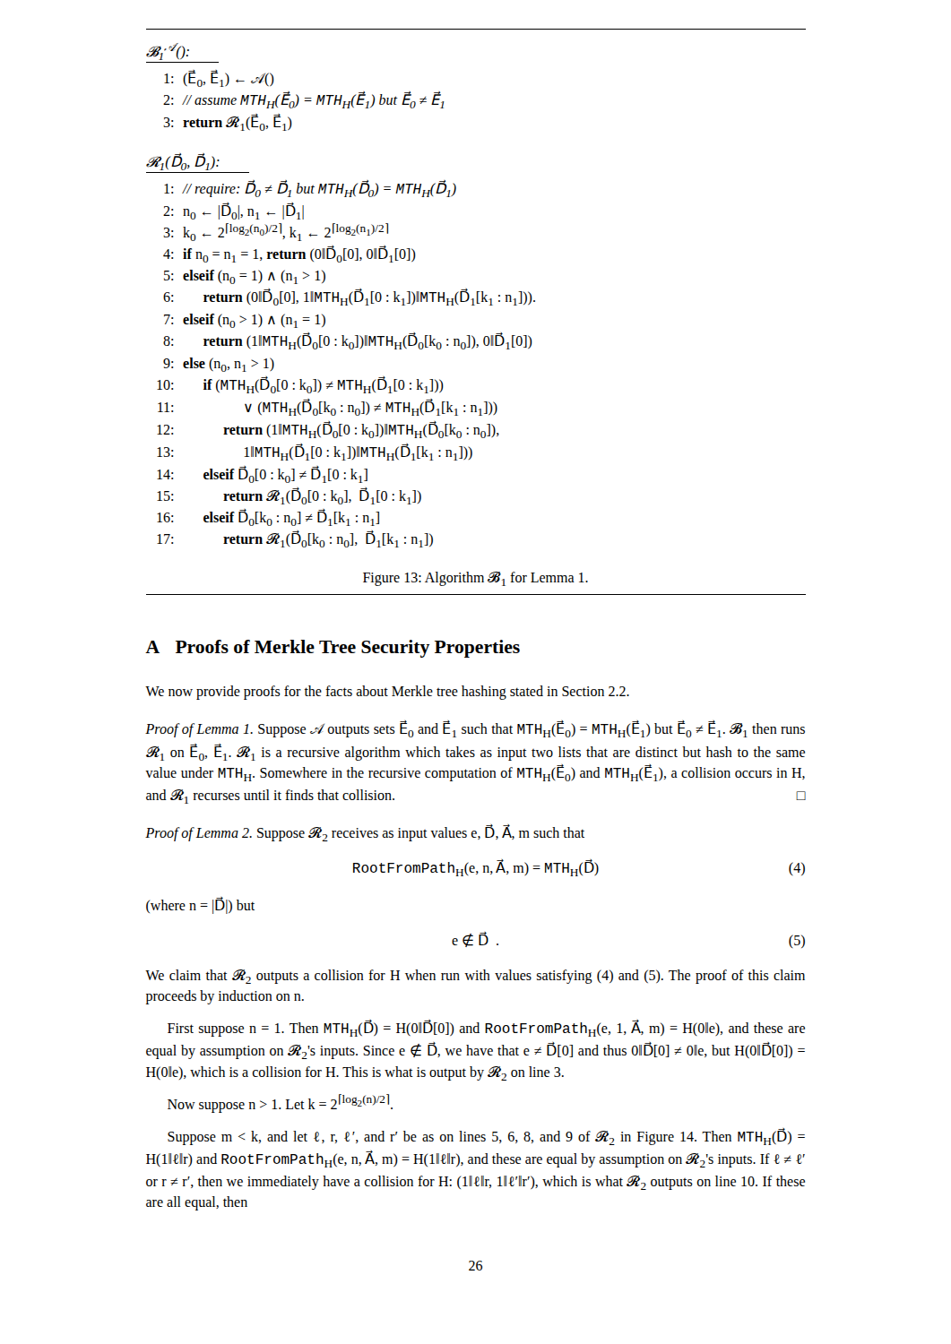𝓑1𝒜():
(E⃗0, E⃗1) ← 𝒜()
// assume MTHH(E⃗0) = MTHH(E⃗1) but E⃗0 ≠ E⃗1
return 𝓡1(E⃗0, E⃗1)
𝓡1(D⃗0, D⃗1):
// require: D⃗0 ≠ D⃗1 but MTHH(D⃗0) = MTHH(D⃗1)
n0 ← |D⃗0|, n1 ← |D⃗1|
k0 ← 2⌈log2(n0)/2⌉, k1 ← 2⌈log2(n1)/2⌉
if n0 = n1 = 1, return (0‖D⃗0[0], 0‖D⃗1[0])
elseif (n0 = 1) ∧ (n1 > 1)
return (0‖D⃗0[0], 1‖MTHH(D⃗1[0 : k1])‖MTHH(D⃗1[k1 : n1])).
elseif (n0 > 1) ∧ (n1 = 1)
return (1‖MTHH(D⃗0[0 : k0])‖MTHH(D⃗0[k0 : n0]), 0‖D⃗1[0])
else (n0, n1 > 1)
if (MTHH(D⃗0[0 : k0]) ≠ MTHH(D⃗1[0 : k1]))
∨ (MTHH(D⃗0[k0 : n0]) ≠ MTHH(D⃗1[k1 : n1]))
return (1‖MTHH(D⃗0[0 : k0])‖MTHH(D⃗0[k0 : n0]),
1‖MTHH(D⃗1[0 : k1])‖MTHH(D⃗1[k1 : n1]))
elseif D⃗0[0 : k0] ≠ D⃗1[0 : k1]
return 𝓡1(D⃗0[0 : k0], D⃗1[0 : k1])
elseif D⃗0[k0 : n0] ≠ D⃗1[k1 : n1]
return 𝓡1(D⃗0[k0 : n0], D⃗1[k1 : n1])
Figure 13: Algorithm 𝓑1 for Lemma 1.
AProofs of Merkle Tree Security Properties
We now provide proofs for the facts about Merkle tree hashing stated in Section 2.2.
Proof of Lemma 1. Suppose 𝒜 outputs sets E⃗0 and E⃗1 such that MTHH(E⃗0) = MTHH(E⃗1) but E⃗0 ≠ E⃗1. 𝓑1 then runs 𝓡1 on E⃗0, E⃗1. 𝓡1 is a recursive algorithm which takes as input two lists that are distinct but hash to the same value under MTHH. Somewhere in the recursive computation of MTHH(E⃗0) and MTHH(E⃗1), a collision occurs in H, and 𝓡1 recurses until it finds that collision. □
Proof of Lemma 2. Suppose 𝓡2 receives as input values e, D⃗, A⃗, m such that
RootFromPathH(e, n, A⃗, m) = MTHH(D⃗) (4)
(where n = |D⃗|) but
e ∉ D⃗ . (5)
We claim that 𝓡2 outputs a collision for H when run with values satisfying (4) and (5). The proof of this claim proceeds by induction on n.
First suppose n = 1. Then MTHH(D⃗) = H(0‖D⃗[0]) and RootFromPathH(e, 1, A⃗, m) = H(0‖e), and these are equal by assumption on 𝓡2's inputs. Since e ∉ D⃗, we have that e ≠ D⃗[0] and thus 0‖D⃗[0] ≠ 0‖e, but H(0‖D⃗[0]) = H(0‖e), which is a collision for H. This is what is output by 𝓡2 on line 3.
Now suppose n > 1. Let k = 2⌈log2(n)/2⌉.
Suppose m < k, and let ℓ, r, ℓ′, and r′ be as on lines 5, 6, 8, and 9 of 𝓡2 in Figure 14. Then MTHH(D⃗) = H(1‖ℓ‖r) and RootFromPathH(e, n, A⃗, m) = H(1‖ℓ‖r), and these are equal by assumption on 𝓡2's inputs. If ℓ ≠ ℓ′ or r ≠ r′, then we immediately have a collision for H: (1‖ℓ‖r, 1‖ℓ′‖r′), which is what 𝓡2 outputs on line 10. If these are all equal, then
26